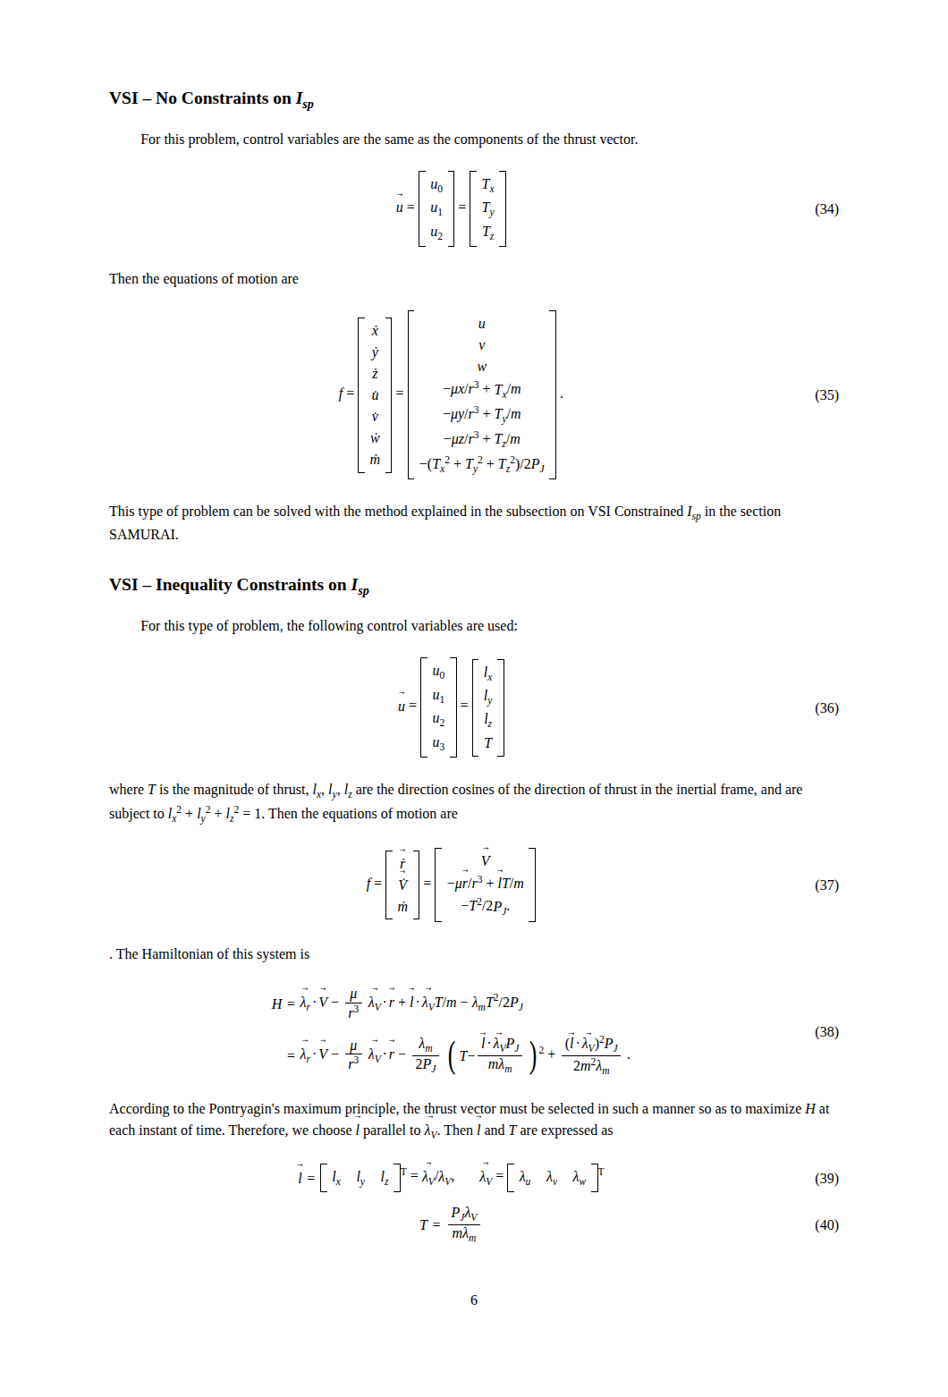VSI – No Constraints on Isp
For this problem, control variables are the same as the components of the thrust vector.
u = u 0 u 1 u 2 = Tx Ty Tz
(34)
Then the equations of motion are
f = ẋ ẏ ż u̇ v̇ ẇ ṁ = u v w −μx/r 3 + Tx/m −μy/r 3 + Ty/m −μz/r 3 + Tz/m −(Tx 2 + Ty 2 + Tz 2)/2PJ .
(35)
This type of problem can be solved with the method explained in the subsection on VSI Constrained Isp in the section SAMURAI.
VSI – Inequality Constraints on Isp
For this type of problem, the following control variables are used:
u = u 0 u 1 u 2 u 3 = lx ly lz T
(36)
where T is the magnitude of thrust, lx, ly, lz are the direction cosines of the direction of thrust in the inertial frame, and are subject to lx 2 + ly 2 + lz 2 = 1. Then the equations of motion are
f = ṙ V̇ ṁ = V −μr/r 3 + lT/m −T 2/2PJ.
(37)
. The Hamiltonian of this system is
H = λr·V − μr 3 λV·r + l·λV T/m − λm T 2/2PJ = λr·V − μr 3 λV·r − λm 2PJ ( T − l·λV PJ mλm ) 2 + (l·λV)2 PJ 2m 2 λm .
(38)
According to the Pontryagin's maximum principle, the thrust vector must be selected in such a manner so as to maximize H at each instant of time. Therefore, we choose l parallel to λV. Then l and T are expressed as
l = lx ly lz T = λV/λV, λV = λu λv λw T
(39)
T = PJλV mλm
(40)
6